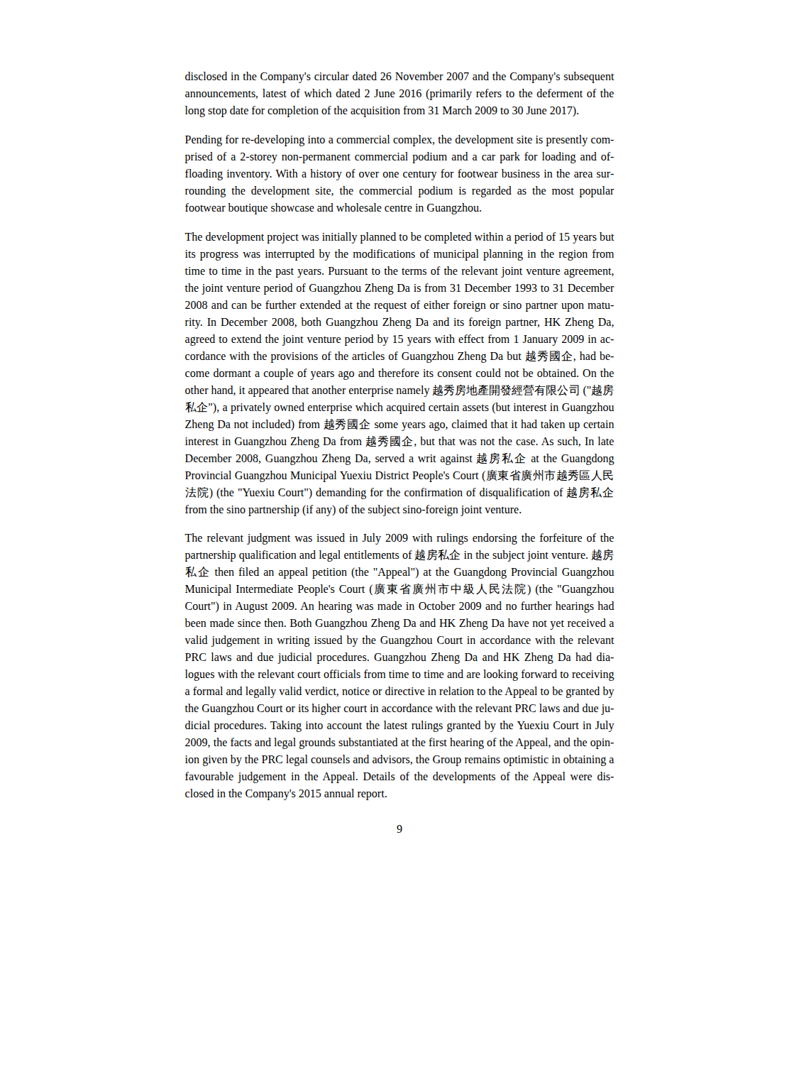disclosed in the Company's circular dated 26 November 2007 and the Company's subsequent announcements, latest of which dated 2 June 2016 (primarily refers to the deferment of the long stop date for completion of the acquisition from 31 March 2009 to 30 June 2017).
Pending for re-developing into a commercial complex, the development site is presently comprised of a 2-storey non-permanent commercial podium and a car park for loading and offloading inventory. With a history of over one century for footwear business in the area surrounding the development site, the commercial podium is regarded as the most popular footwear boutique showcase and wholesale centre in Guangzhou.
The development project was initially planned to be completed within a period of 15 years but its progress was interrupted by the modifications of municipal planning in the region from time to time in the past years. Pursuant to the terms of the relevant joint venture agreement, the joint venture period of Guangzhou Zheng Da is from 31 December 1993 to 31 December 2008 and can be further extended at the request of either foreign or sino partner upon maturity. In December 2008, both Guangzhou Zheng Da and its foreign partner, HK Zheng Da, agreed to extend the joint venture period by 15 years with effect from 1 January 2009 in accordance with the provisions of the articles of Guangzhou Zheng Da but 越秀國企, had become dormant a couple of years ago and therefore its consent could not be obtained. On the other hand, it appeared that another enterprise namely 越秀房地產開發經營有限公司 ("越房私企"), a privately owned enterprise which acquired certain assets (but interest in Guangzhou Zheng Da not included) from 越秀國企 some years ago, claimed that it had taken up certain interest in Guangzhou Zheng Da from 越秀國企, but that was not the case. As such, In late December 2008, Guangzhou Zheng Da, served a writ against 越房私企 at the Guangdong Provincial Guangzhou Municipal Yuexiu District People's Court (廣東省廣州市越秀區人民法院) (the "Yuexiu Court") demanding for the confirmation of disqualification of 越房私企 from the sino partnership (if any) of the subject sino-foreign joint venture.
The relevant judgment was issued in July 2009 with rulings endorsing the forfeiture of the partnership qualification and legal entitlements of 越房私企 in the subject joint venture. 越房私企 then filed an appeal petition (the "Appeal") at the Guangdong Provincial Guangzhou Municipal Intermediate People's Court (廣東省廣州市中級人民法院) (the "Guangzhou Court") in August 2009. An hearing was made in October 2009 and no further hearings had been made since then. Both Guangzhou Zheng Da and HK Zheng Da have not yet received a valid judgement in writing issued by the Guangzhou Court in accordance with the relevant PRC laws and due judicial procedures. Guangzhou Zheng Da and HK Zheng Da had dialogues with the relevant court officials from time to time and are looking forward to receiving a formal and legally valid verdict, notice or directive in relation to the Appeal to be granted by the Guangzhou Court or its higher court in accordance with the relevant PRC laws and due judicial procedures. Taking into account the latest rulings granted by the Yuexiu Court in July 2009, the facts and legal grounds substantiated at the first hearing of the Appeal, and the opinion given by the PRC legal counsels and advisors, the Group remains optimistic in obtaining a favourable judgement in the Appeal. Details of the developments of the Appeal were disclosed in the Company's 2015 annual report.
9